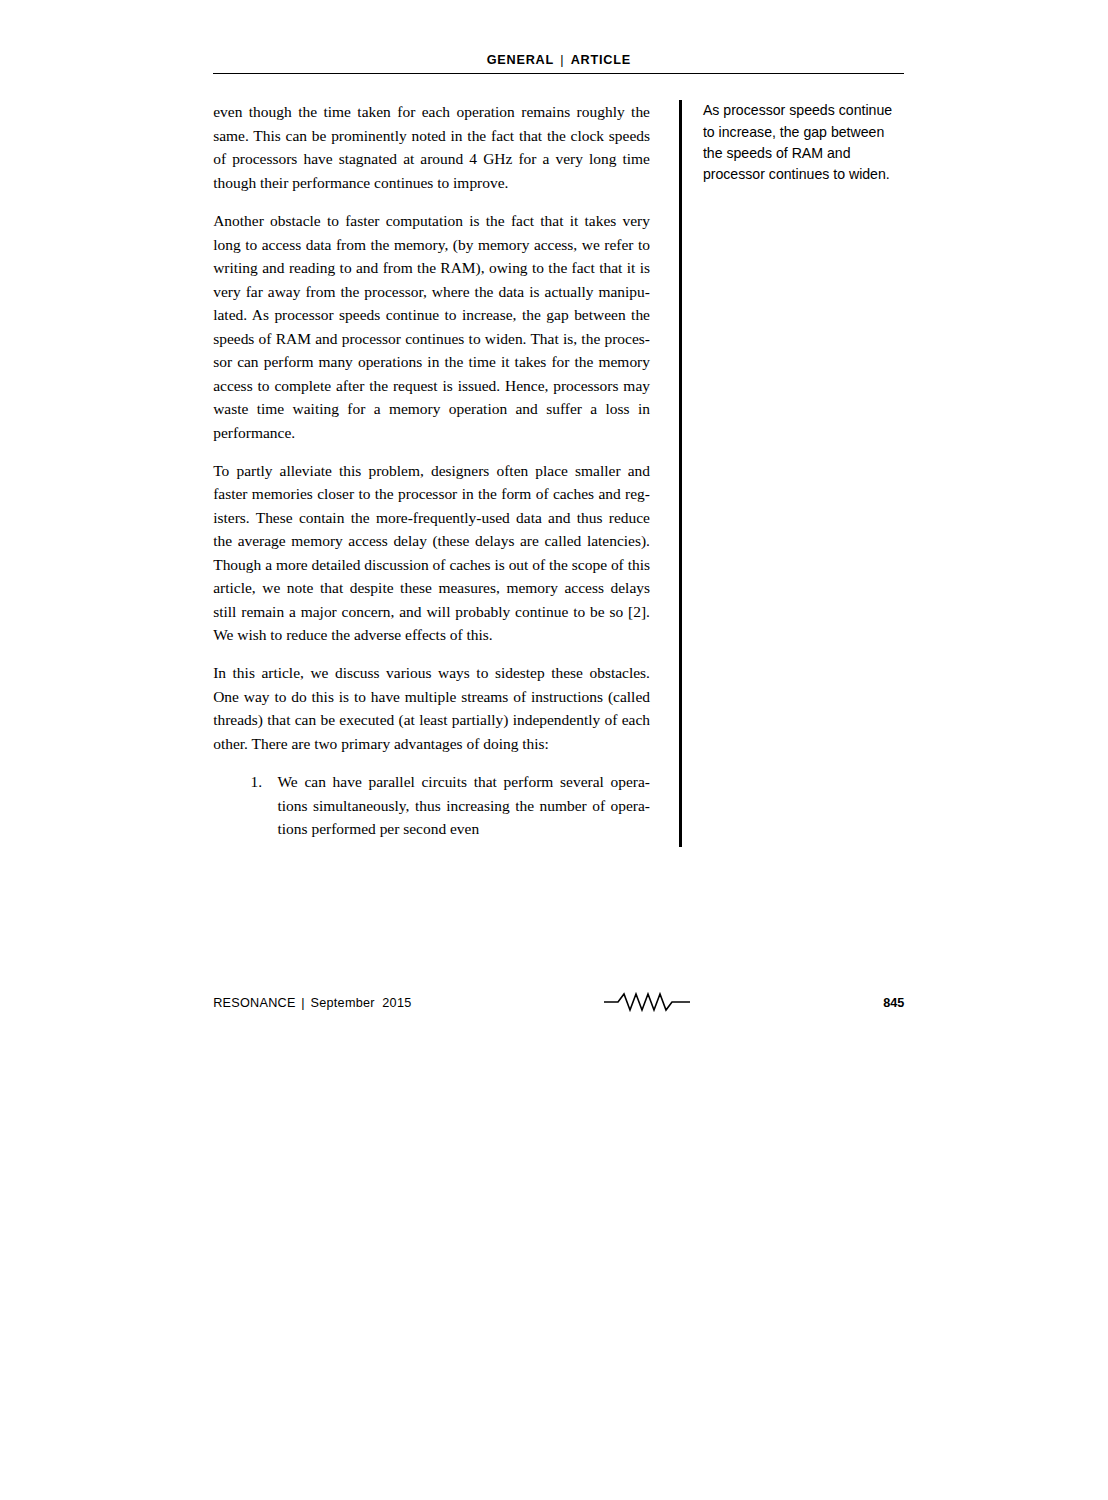GENERAL|ARTICLE
even though the time taken for each operation remains roughly the same. This can be prominently noted in the fact that the clock speeds of processors have stagnated at around 4 GHz for a very long time though their performance continues to improve.
Another obstacle to faster computation is the fact that it takes very long to access data from the memory, (by memory access, we refer to writing and reading to and from the RAM), owing to the fact that it is very far away from the processor, where the data is actually manipulated. As processor speeds continue to increase, the gap between the speeds of RAM and processor continues to widen. That is, the processor can perform many operations in the time it takes for the memory access to complete after the request is issued. Hence, processors may waste time waiting for a memory operation and suffer a loss in performance.
To partly alleviate this problem, designers often place smaller and faster memories closer to the processor in the form of caches and registers. These contain the more-frequently-used data and thus reduce the average memory access delay (these delays are called latencies). Though a more detailed discussion of caches is out of the scope of this article, we note that despite these measures, memory access delays still remain a major concern, and will probably continue to be so [2]. We wish to reduce the adverse effects of this.
In this article, we discuss various ways to sidestep these obstacles. One way to do this is to have multiple streams of instructions (called threads) that can be executed (at least partially) independently of each other. There are two primary advantages of doing this:
We can have parallel circuits that perform several operations simultaneously, thus increasing the number of operations performed per second even
As processor speeds continue to increase, the gap between the speeds of RAM and processor continues to widen.
RESONANCE|September 2015
845